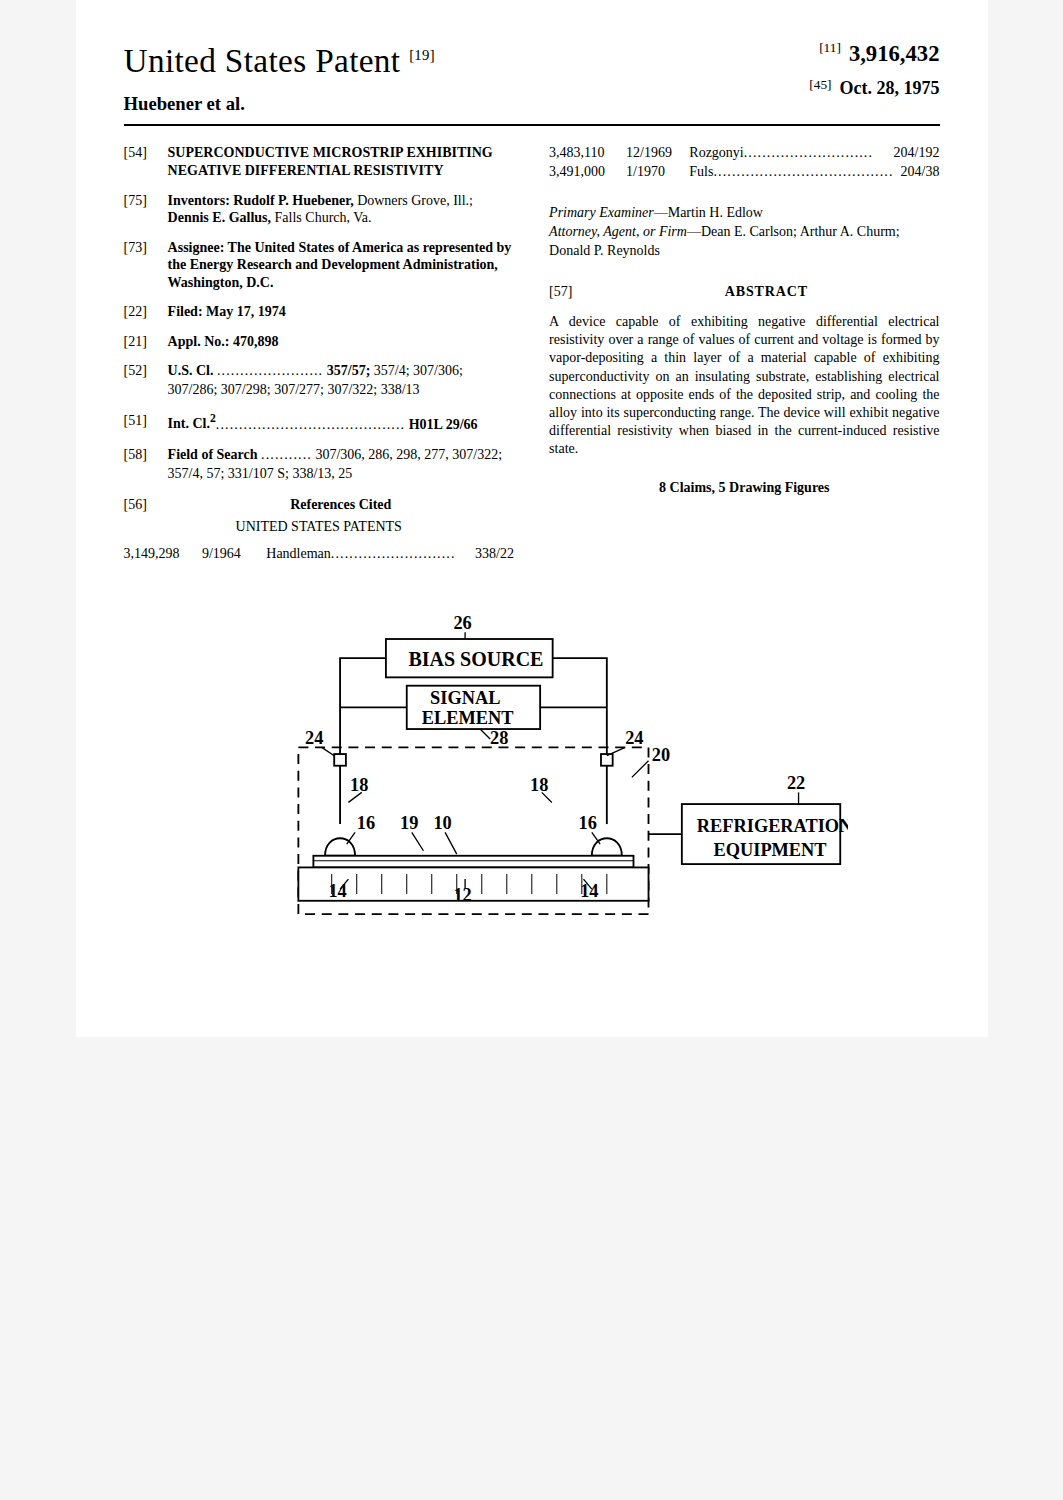United States Patent [19]
Huebener et al.
[11] 3,916,432
[45] Oct. 28, 1975
[54]
Superconductive Microstrip Exhibiting Negative Differential Resistivity
[75]
Inventors: Rudolf P. Huebener, Downers Grove, Ill.; Dennis E. Gallus, Falls Church, Va.
[73]
Assignee: The United States of America as represented by the Energy Research and Development Administration, Washington, D.C.
[22]
Filed: May 17, 1974
[21]
Appl. No.: 470,898
[52]
U.S. Cl. ....................... 357/57; 357/4; 307/306; 307/286; 307/298; 307/277; 307/322; 338/13
[51]
Int. Cl.2......................................... H01L 29/66
[58]
Field of Search ........... 307/306, 286, 298, 277, 307/322; 357/4, 57; 331/107 S; 338/13, 25
[56]
References Cited
UNITED STATES PATENTS
| 3,149,298 | 9/1964 | Handleman ........................... | 338/22 |
| 3,483,110 | 12/1969 | Rozgonyi ............................ | 204/192 |
| 3,491,000 | 1/1970 | Fuls ....................................... | 204/38 |
Primary Examiner—Martin H. Edlow
Attorney, Agent, or Firm—Dean E. Carlson; Arthur A. Churm; Donald P. Reynolds
[57]
ABSTRACT
A device capable of exhibiting negative differential electrical resistivity over a range of values of current and voltage is formed by vapor-depositing a thin layer of a material capable of exhibiting superconductivity on an insulating substrate, establishing electrical connections at opposite ends of the deposited strip, and cooling the alloy into its superconducting range. The device will exhibit negative differential resistivity when biased in the current-induced resistive state.
8 Claims, 5 Drawing Figures
26 BIAS SOURCE SIGNAL ELEMENT 28 24 24 20 22 REFRIGERATION EQUIPMENT 18 18 16 16 19 10 14 14 12